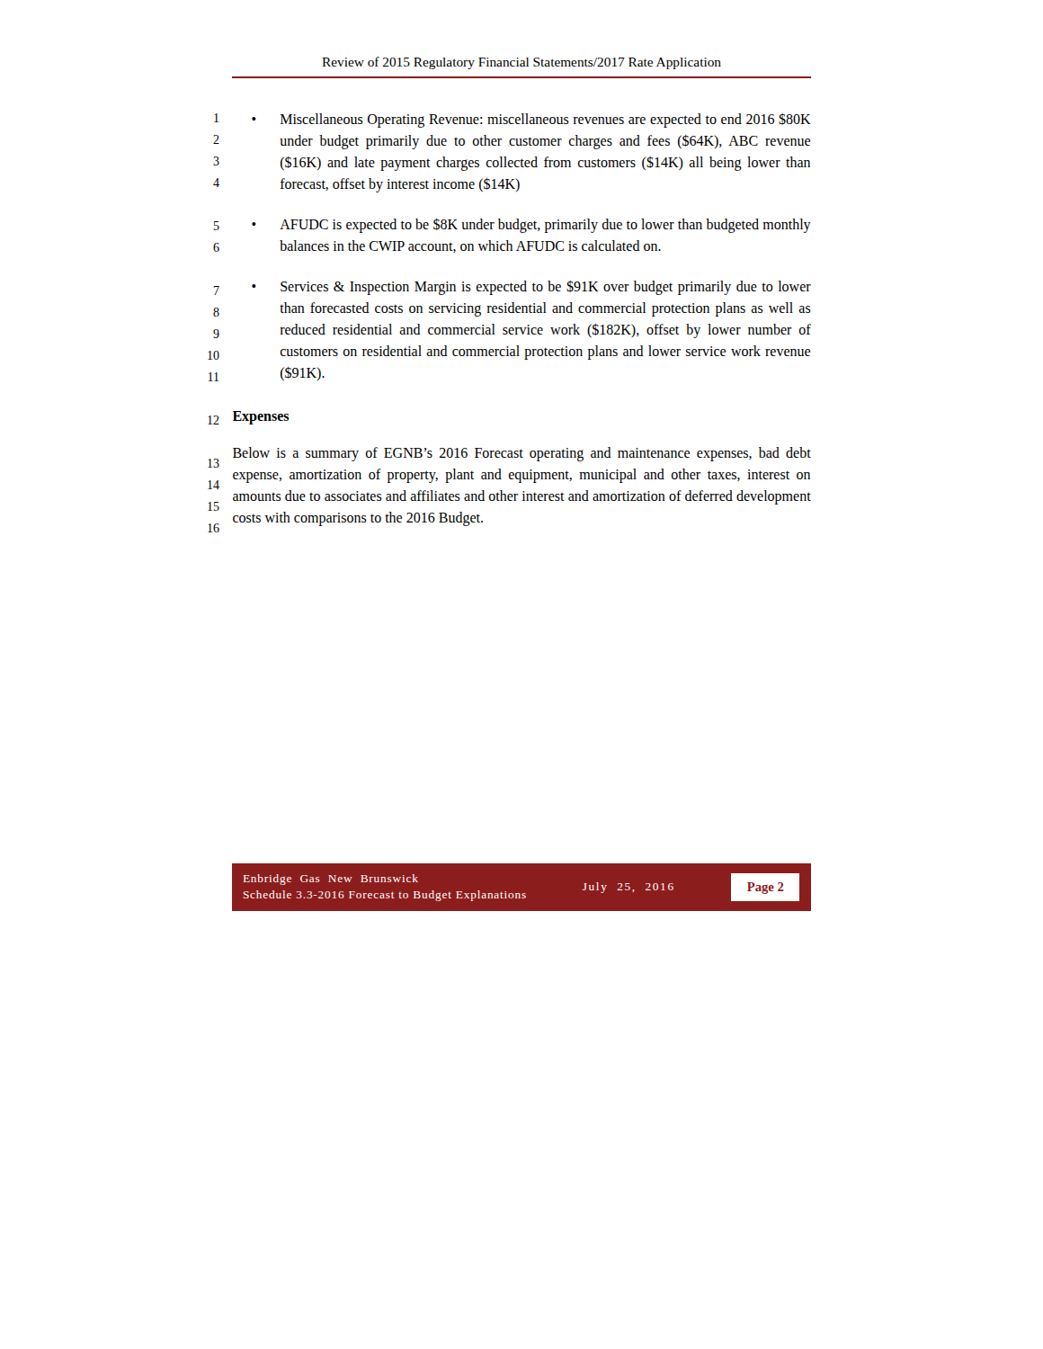Review of 2015 Regulatory Financial Statements/2017 Rate Application
1
2
3
4
5
6
7
8
9
10
11
12
13
14
15
16
Miscellaneous Operating Revenue: miscellaneous revenues are expected to end 2016 $80K under budget primarily due to other customer charges and fees ($64K), ABC revenue ($16K) and late payment charges collected from customers ($14K) all being lower than forecast, offset by interest income ($14K)
AFUDC is expected to be $8K under budget, primarily due to lower than budgeted monthly balances in the CWIP account, on which AFUDC is calculated on.
Services & Inspection Margin is expected to be $91K over budget primarily due to lower than forecasted costs on servicing residential and commercial protection plans as well as reduced residential and commercial service work ($182K), offset by lower number of customers on residential and commercial protection plans and lower service work revenue ($91K).
Expenses
Below is a summary of EGNB’s 2016 Forecast operating and maintenance expenses, bad debt expense, amortization of property, plant and equipment, municipal and other taxes, interest on amounts due to associates and affiliates and other interest and amortization of deferred development costs with comparisons to the 2016 Budget.
Enbridge Gas New Brunswick
Schedule 3.3-2016 Forecast to Budget Explanations
July 25, 2016
Page 2